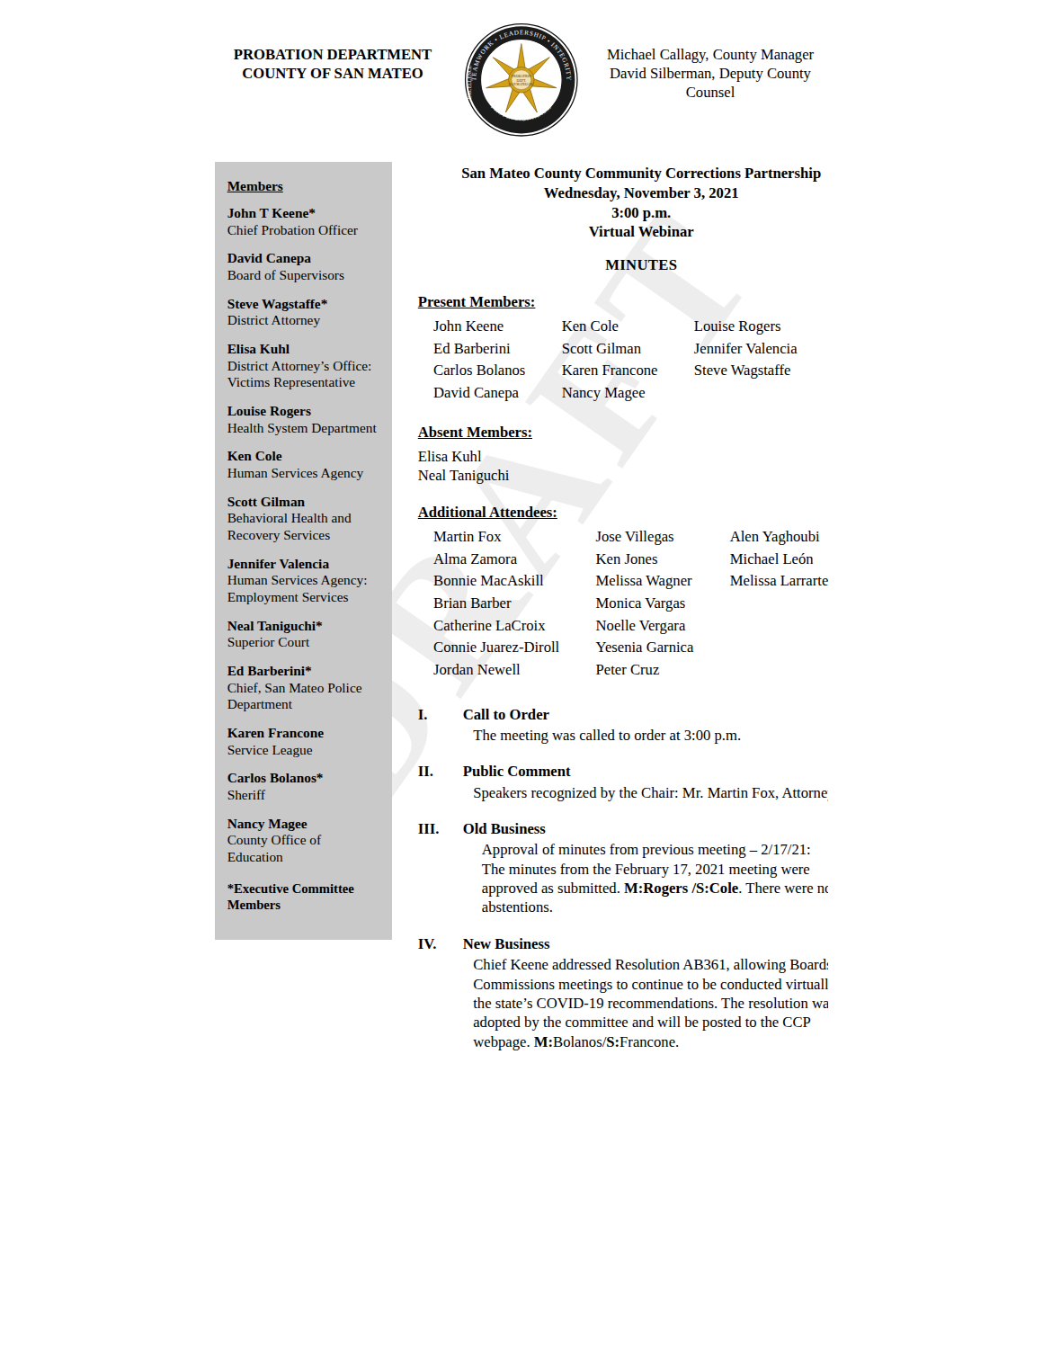DRAFT
PROBATION DEPARTMENT
COUNTY OF SAN MATEO
PROBATION DEPT. SAN MATEO CO. TEAMWORK • LEADERSHIP • INTEGRITY PROFESSIONALISM EXCELLENCE
Michael Callagy, County Manager
David Silberman, Deputy County Counsel
Members
John T Keene*
Chief Probation Officer
David Canepa
Board of Supervisors
Steve Wagstaffe*
District Attorney
Elisa Kuhl
District Attorney’s Office: Victims Representative
Louise Rogers
Health System Department
Ken Cole
Human Services Agency
Scott Gilman
Behavioral Health and Recovery Services
Jennifer Valencia
Human Services Agency: Employment Services
Neal Taniguchi*
Superior Court
Ed Barberini*
Chief, San Mateo Police Department
Karen Francone
Service League
Carlos Bolanos*
Sheriff
Nancy Magee
County Office of Education
*Executive Committee Members
San Mateo County Community Corrections Partnership Wednesday, November 3, 2021 3:00 p.m. Virtual Webinar
MINUTES
Present Members:
| John Keene | Ken Cole | Louise Rogers |
| Ed Barberini | Scott Gilman | Jennifer Valencia |
| Carlos Bolanos | Karen Francone | Steve Wagstaffe |
| David Canepa | Nancy Magee | |
Absent Members:
Elisa Kuhl
Neal Taniguchi
Additional Attendees:
| Martin Fox | Jose Villegas | Alen Yaghoubi |
| Alma Zamora | Ken Jones | Michael León |
| Bonnie MacAskill | Melissa Wagner | Melissa Larrarte |
| Brian Barber | Monica Vargas | |
| Catherine LaCroix | Noelle Vergara | |
| Connie Juarez-Diroll | Yesenia Garnica | |
| Jordan Newell | Peter Cruz | |
I. Call to Order
The meeting was called to order at 3:00 p.m.
II. Public Comment
Speakers recognized by the Chair: Mr. Martin Fox, Attorney.
III. Old Business
Approval of minutes from previous meeting – 2/17/21:
The minutes from the February 17, 2021 meeting were approved as submitted. M:Rogers /S:Cole. There were no abstentions.
IV. New Business
Chief Keene addressed Resolution AB361, allowing Boards and Commissions meetings to continue to be conducted virtually, per the state’s COVID-19 recommendations. The resolution was adopted by the committee and will be posted to the CCP webpage. M: Bolanos/S: Francone.